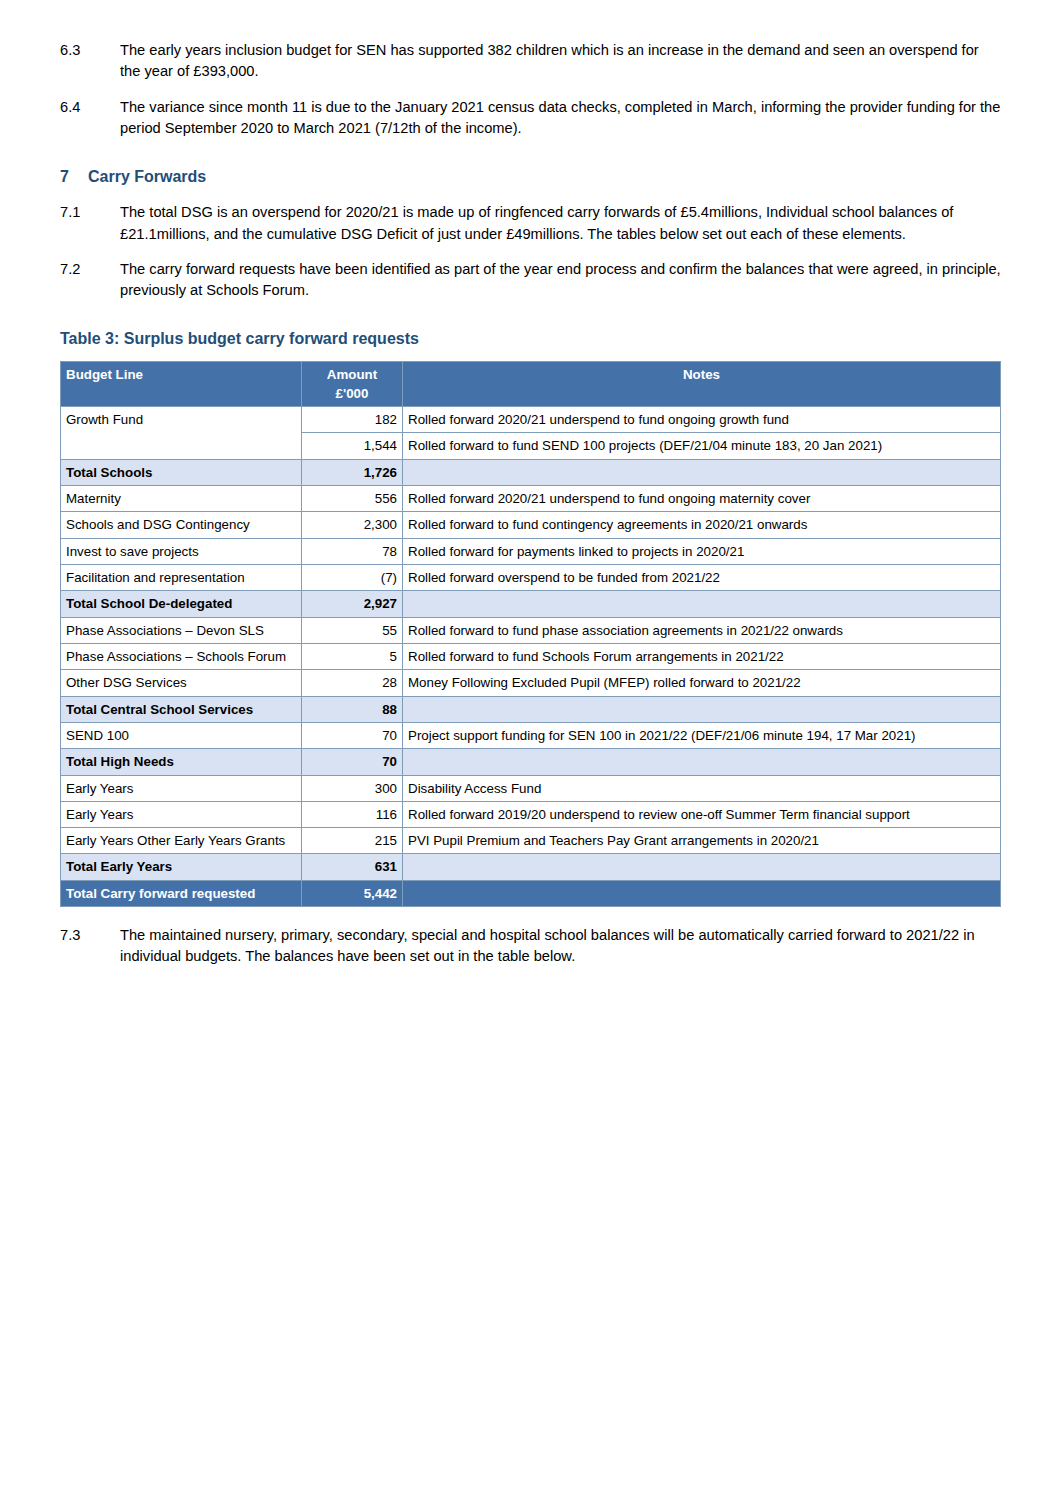6.3
The early years inclusion budget for SEN has supported 382 children which is an increase in the demand and seen an overspend for the year of £393,000.
6.4
The variance since month 11 is due to the January 2021 census data checks, completed in March, informing the provider funding for the period September 2020 to March 2021 (7/12th of the income).
7 Carry Forwards
7.1
The total DSG is an overspend for 2020/21 is made up of ringfenced carry forwards of £5.4millions, Individual school balances of £21.1millions, and the cumulative DSG Deficit of just under £49millions. The tables below set out each of these elements.
7.2
The carry forward requests have been identified as part of the year end process and confirm the balances that were agreed, in principle, previously at Schools Forum.
Table 3: Surplus budget carry forward requests
| Budget Line | Amount £'000 | Notes |
| --- | --- | --- |
| Growth Fund | 182 | Rolled forward 2020/21 underspend to fund ongoing growth fund |
| 1,544 | Rolled forward to fund SEND 100 projects (DEF/21/04 minute 183, 20 Jan 2021) |
| Total Schools | 1,726 | |
| Maternity | 556 | Rolled forward 2020/21 underspend to fund ongoing maternity cover |
| Schools and DSG Contingency | 2,300 | Rolled forward to fund contingency agreements in 2020/21 onwards |
| Invest to save projects | 78 | Rolled forward for payments linked to projects in 2020/21 |
| Facilitation and representation | (7) | Rolled forward overspend to be funded from 2021/22 |
| Total School De-delegated | 2,927 | |
| Phase Associations – Devon SLS | 55 | Rolled forward to fund phase association agreements in 2021/22 onwards |
| Phase Associations – Schools Forum | 5 | Rolled forward to fund Schools Forum arrangements in 2021/22 |
| Other DSG Services | 28 | Money Following Excluded Pupil (MFEP) rolled forward to 2021/22 |
| Total Central School Services | 88 | |
| SEND 100 | 70 | Project support funding for SEN 100 in 2021/22 (DEF/21/06 minute 194, 17 Mar 2021) |
| Total High Needs | 70 | |
| Early Years | 300 | Disability Access Fund |
| Early Years | 116 | Rolled forward 2019/20 underspend to review one-off Summer Term financial support |
| Early Years Other Early Years Grants | 215 | PVI Pupil Premium and Teachers Pay Grant arrangements in 2020/21 |
| Total Early Years | 631 | |
| Total Carry forward requested | 5,442 | |
7.3
The maintained nursery, primary, secondary, special and hospital school balances will be automatically carried forward to 2021/22 in individual budgets. The balances have been set out in the table below.